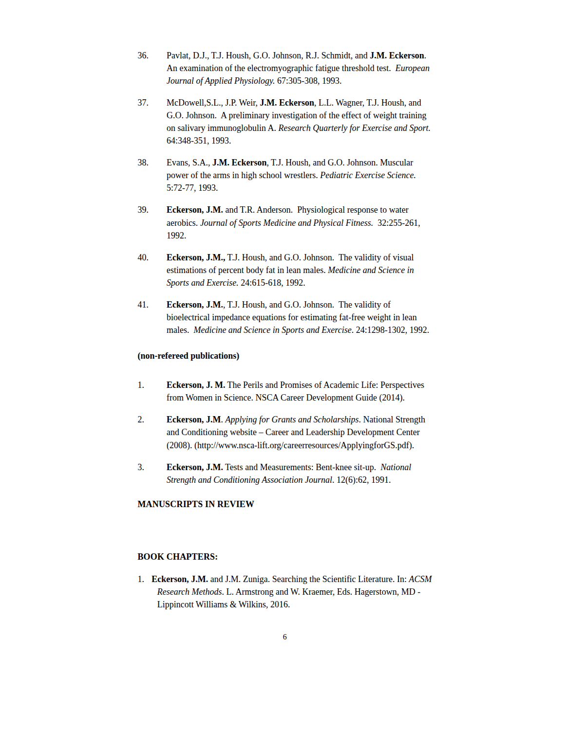36. Pavlat, D.J., T.J. Housh, G.O. Johnson, R.J. Schmidt, and J.M. Eckerson. An examination of the electromyographic fatigue threshold test. European Journal of Applied Physiology. 67:305-308, 1993.
37. McDowell,S.L., J.P. Weir, J.M. Eckerson, L.L. Wagner, T.J. Housh, and G.O. Johnson. A preliminary investigation of the effect of weight training on salivary immunoglobulin A. Research Quarterly for Exercise and Sport. 64:348-351, 1993.
38. Evans, S.A., J.M. Eckerson, T.J. Housh, and G.O. Johnson. Muscular power of the arms in high school wrestlers. Pediatric Exercise Science. 5:72-77, 1993.
39. Eckerson, J.M. and T.R. Anderson. Physiological response to water aerobics. Journal of Sports Medicine and Physical Fitness. 32:255-261, 1992.
40. Eckerson, J.M., T.J. Housh, and G.O. Johnson. The validity of visual estimations of percent body fat in lean males. Medicine and Science in Sports and Exercise. 24:615-618, 1992.
41. Eckerson, J.M., T.J. Housh, and G.O. Johnson. The validity of bioelectrical impedance equations for estimating fat-free weight in lean males. Medicine and Science in Sports and Exercise. 24:1298-1302, 1992.
(non-refereed publications)
1. Eckerson, J. M. The Perils and Promises of Academic Life: Perspectives from Women in Science. NSCA Career Development Guide (2014).
2. Eckerson, J.M. Applying for Grants and Scholarships. National Strength and Conditioning website – Career and Leadership Development Center (2008). (http://www.nsca-lift.org/careerresources/ApplyingforGS.pdf).
3. Eckerson, J.M. Tests and Measurements: Bent-knee sit-up. National Strength and Conditioning Association Journal. 12(6):62, 1991.
MANUSCRIPTS IN REVIEW
BOOK CHAPTERS:
1. Eckerson, J.M. and J.M. Zuniga. Searching the Scientific Literature. In: ACSM Research Methods. L. Armstrong and W. Kraemer, Eds. Hagerstown, MD - Lippincott Williams & Wilkins, 2016.
6